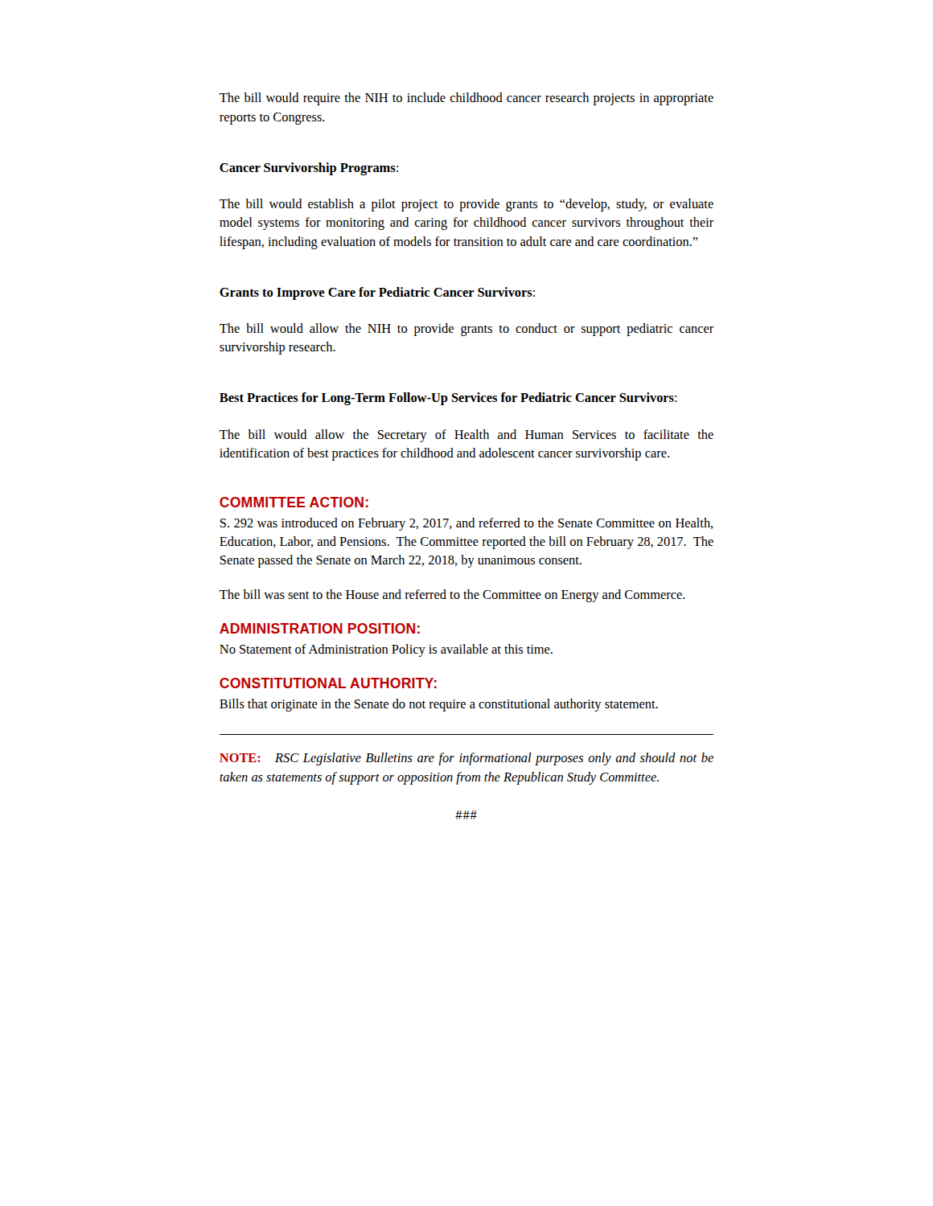The bill would require the NIH to include childhood cancer research projects in appropriate reports to Congress.
Cancer Survivorship Programs:
The bill would establish a pilot project to provide grants to “develop, study, or evaluate model systems for monitoring and caring for childhood cancer survivors throughout their lifespan, including evaluation of models for transition to adult care and care coordination.”
Grants to Improve Care for Pediatric Cancer Survivors:
The bill would allow the NIH to provide grants to conduct or support pediatric cancer survivorship research.
Best Practices for Long-Term Follow-Up Services for Pediatric Cancer Survivors:
The bill would allow the Secretary of Health and Human Services to facilitate the identification of best practices for childhood and adolescent cancer survivorship care.
Committee Action:
S. 292 was introduced on February 2, 2017, and referred to the Senate Committee on Health, Education, Labor, and Pensions. The Committee reported the bill on February 28, 2017. The Senate passed the Senate on March 22, 2018, by unanimous consent.
The bill was sent to the House and referred to the Committee on Energy and Commerce.
Administration Position:
No Statement of Administration Policy is available at this time.
Constitutional Authority:
Bills that originate in the Senate do not require a constitutional authority statement.
NOTE: RSC Legislative Bulletins are for informational purposes only and should not be taken as statements of support or opposition from the Republican Study Committee.
###